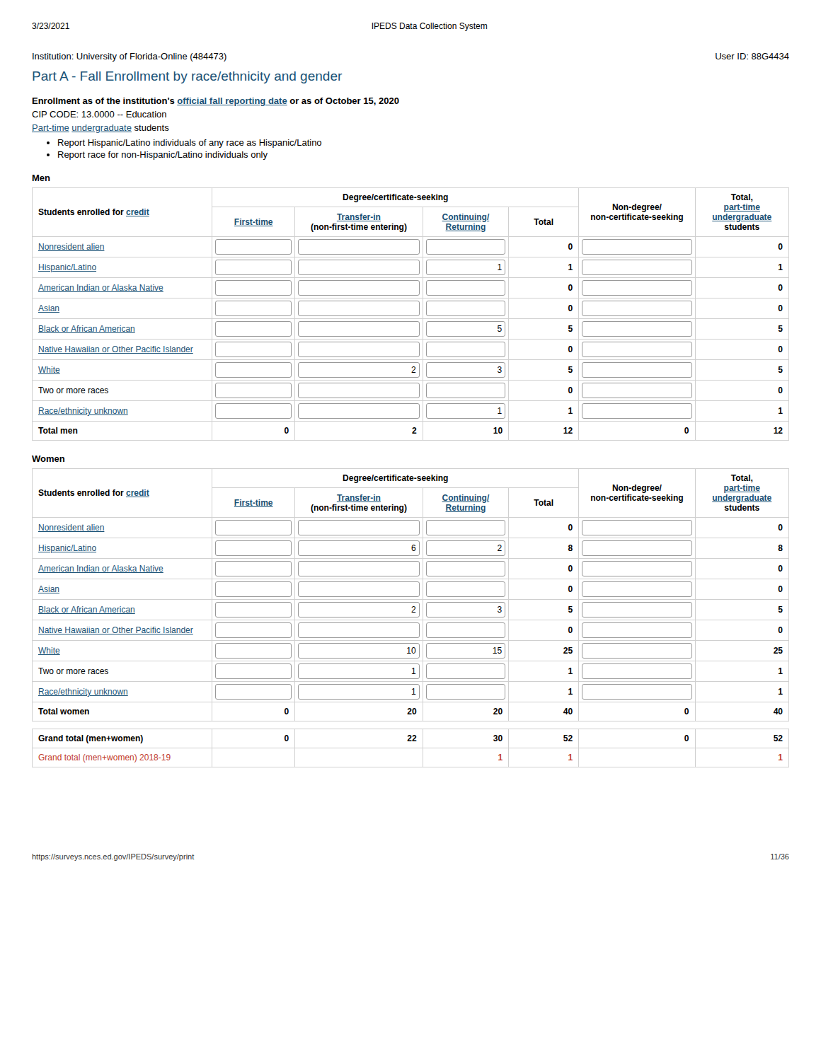3/23/2021
IPEDS Data Collection System
Institution: University of Florida-Online (484473)
User ID: 88G4434
Part A - Fall Enrollment by race/ethnicity and gender
Enrollment as of the institution's official fall reporting date or as of October 15, 2020
CIP CODE: 13.0000 -- Education
Part-time undergraduate students
Report Hispanic/Latino individuals of any race as Hispanic/Latino
Report race for non-Hispanic/Latino individuals only
Men
| Students enrolled for credit | Degree/certificate-seeking | Non-degree/ non-certificate-seeking | Total, part-time undergraduate students |
| --- | --- | --- | --- |
| First-time | Transfer-in (non-first-time entering) | Continuing/ Returning | Total |
| Nonresident alien | | | | 0 | | 0 |
| Hispanic/Latino | | | | 1 | | 1 |
| American Indian or Alaska Native | | | | 0 | | 0 |
| Asian | | | | 0 | | 0 |
| Black or African American | | | | 5 | | 5 |
| Native Hawaiian or Other Pacific Islander | | | | 0 | | 0 |
| White | | | | 5 | | 5 |
| Two or more races | | | | 0 | | 0 |
| Race/ethnicity unknown | | | | 1 | | 1 |
| Total men | 0 | 2 | 10 | 12 | 0 | 12 |
Women
| Students enrolled for credit | Degree/certificate-seeking | Non-degree/ non-certificate-seeking | Total, part-time undergraduate students |
| --- | --- | --- | --- |
| First-time | Transfer-in (non-first-time entering) | Continuing/ Returning | Total |
| Nonresident alien | | | | 0 | | 0 |
| Hispanic/Latino | | | | 8 | | 8 |
| American Indian or Alaska Native | | | | 0 | | 0 |
| Asian | | | | 0 | | 0 |
| Black or African American | | | | 5 | | 5 |
| Native Hawaiian or Other Pacific Islander | | | | 0 | | 0 |
| White | | | | 25 | | 25 |
| Two or more races | | | | 1 | | 1 |
| Race/ethnicity unknown | | | | 1 | | 1 |
| Total women | 0 | 20 | 20 | 40 | 0 | 40 |
| Grand total (men+women) | 0 | 22 | 30 | 52 | 0 | 52 |
| Grand total (men+women) 2018-19 | | | 1 | 1 | | 1 |
https://surveys.nces.ed.gov/IPEDS/survey/print
11/36